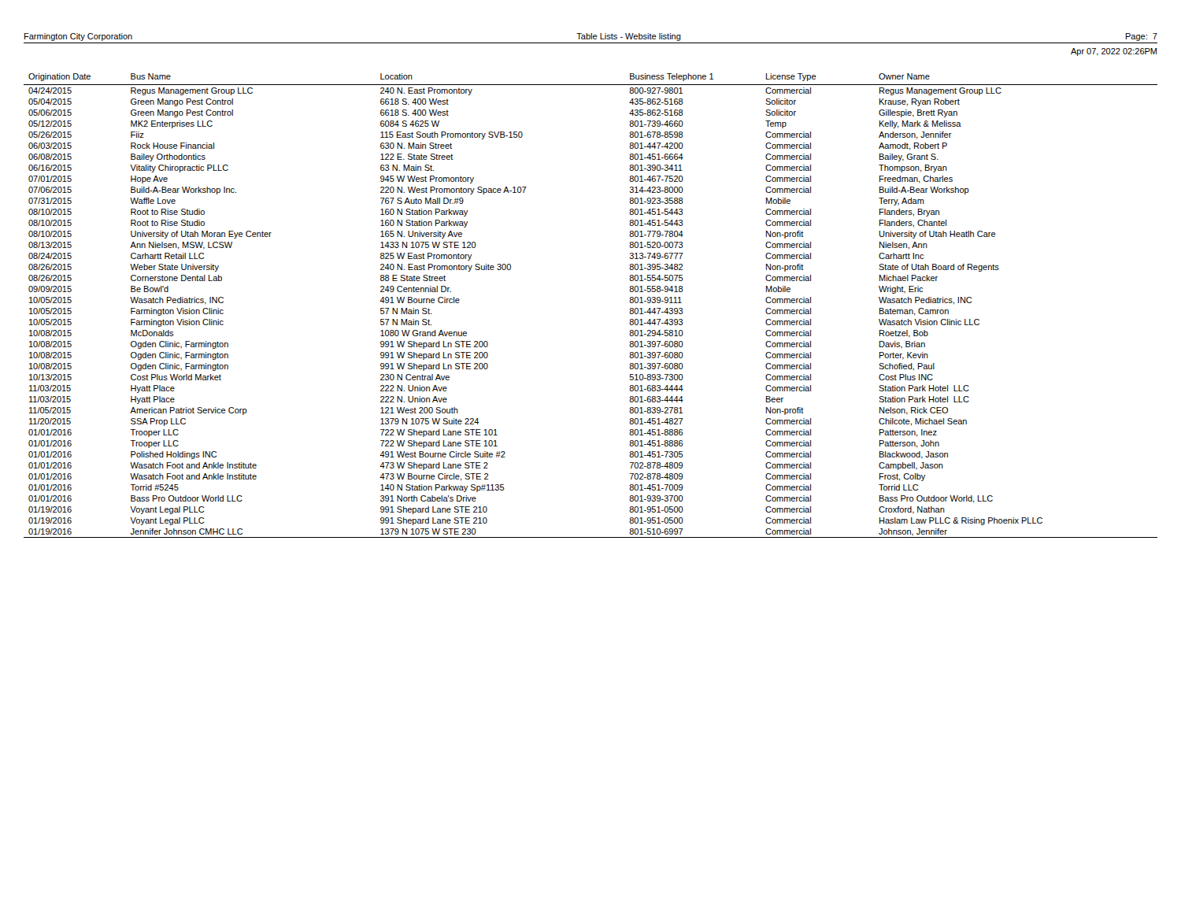Farmington City Corporation
Table Lists - Website listing
Page: 7
Apr 07, 2022 02:26PM
| Origination Date | Bus Name | Location | Business Telephone 1 | License Type | Owner Name |
| --- | --- | --- | --- | --- | --- |
| 04/24/2015 | Regus Management Group LLC | 240 N. East Promontory | 800-927-9801 | Commercial | Regus Management Group LLC |
| 05/04/2015 | Green Mango Pest Control | 6618 S. 400 West | 435-862-5168 | Solicitor | Krause, Ryan Robert |
| 05/06/2015 | Green Mango Pest Control | 6618 S. 400 West | 435-862-5168 | Solicitor | Gillespie, Brett Ryan |
| 05/12/2015 | MK2 Enterprises LLC | 6084 S 4625 W | 801-739-4660 | Temp | Kelly, Mark & Melissa |
| 05/26/2015 | Fiiz | 115 East South Promontory SVB-150 | 801-678-8598 | Commercial | Anderson, Jennifer |
| 06/03/2015 | Rock House Financial | 630 N. Main Street | 801-447-4200 | Commercial | Aamodt, Robert P |
| 06/08/2015 | Bailey Orthodontics | 122 E. State Street | 801-451-6664 | Commercial | Bailey, Grant S. |
| 06/16/2015 | Vitality Chiropractic PLLC | 63 N. Main St. | 801-390-3411 | Commercial | Thompson, Bryan |
| 07/01/2015 | Hope Ave | 945 W West Promontory | 801-467-7520 | Commercial | Freedman, Charles |
| 07/06/2015 | Build-A-Bear Workshop Inc. | 220 N. West Promontory Space A-107 | 314-423-8000 | Commercial | Build-A-Bear Workshop |
| 07/31/2015 | Waffle Love | 767 S Auto Mall Dr.#9 | 801-923-3588 | Mobile | Terry, Adam |
| 08/10/2015 | Root to Rise Studio | 160 N Station Parkway | 801-451-5443 | Commercial | Flanders, Bryan |
| 08/10/2015 | Root to Rise Studio | 160 N Station Parkway | 801-451-5443 | Commercial | Flanders, Chantel |
| 08/10/2015 | University of Utah Moran Eye Center | 165 N. University Ave | 801-779-7804 | Non-profit | University of Utah Heatlh Care |
| 08/13/2015 | Ann Nielsen, MSW, LCSW | 1433 N 1075 W STE 120 | 801-520-0073 | Commercial | Nielsen, Ann |
| 08/24/2015 | Carhartt Retail LLC | 825 W East Promontory | 313-749-6777 | Commercial | Carhartt Inc |
| 08/26/2015 | Weber State University | 240 N. East Promontory Suite 300 | 801-395-3482 | Non-profit | State of Utah Board of Regents |
| 08/26/2015 | Cornerstone Dental Lab | 88 E State Street | 801-554-5075 | Commercial | Michael Packer |
| 09/09/2015 | Be Bowl'd | 249 Centennial Dr. | 801-558-9418 | Mobile | Wright, Eric |
| 10/05/2015 | Wasatch Pediatrics, INC | 491 W Bourne Circle | 801-939-9111 | Commercial | Wasatch Pediatrics, INC |
| 10/05/2015 | Farmington Vision Clinic | 57 N Main St. | 801-447-4393 | Commercial | Bateman, Camron |
| 10/05/2015 | Farmington Vision Clinic | 57 N Main St. | 801-447-4393 | Commercial | Wasatch Vision Clinic LLC |
| 10/08/2015 | McDonalds | 1080 W Grand Avenue | 801-294-5810 | Commercial | Roetzel, Bob |
| 10/08/2015 | Ogden Clinic, Farmington | 991 W Shepard Ln STE 200 | 801-397-6080 | Commercial | Davis, Brian |
| 10/08/2015 | Ogden Clinic, Farmington | 991 W Shepard Ln STE 200 | 801-397-6080 | Commercial | Porter, Kevin |
| 10/08/2015 | Ogden Clinic, Farmington | 991 W Shepard Ln STE 200 | 801-397-6080 | Commercial | Schofied, Paul |
| 10/13/2015 | Cost Plus World Market | 230 N Central Ave | 510-893-7300 | Commercial | Cost Plus INC |
| 11/03/2015 | Hyatt Place | 222 N. Union Ave | 801-683-4444 | Commercial | Station Park Hotel LLC |
| 11/03/2015 | Hyatt Place | 222 N. Union Ave | 801-683-4444 | Beer | Station Park Hotel LLC |
| 11/05/2015 | American Patriot Service Corp | 121 West 200 South | 801-839-2781 | Non-profit | Nelson, Rick CEO |
| 11/20/2015 | SSA Prop LLC | 1379 N 1075 W Suite 224 | 801-451-4827 | Commercial | Chilcote, Michael Sean |
| 01/01/2016 | Trooper LLC | 722 W Shepard Lane STE 101 | 801-451-8886 | Commercial | Patterson, Inez |
| 01/01/2016 | Trooper LLC | 722 W Shepard Lane STE 101 | 801-451-8886 | Commercial | Patterson, John |
| 01/01/2016 | Polished Holdings INC | 491 West Bourne Circle Suite #2 | 801-451-7305 | Commercial | Blackwood, Jason |
| 01/01/2016 | Wasatch Foot and Ankle Institute | 473 W Shepard Lane STE 2 | 702-878-4809 | Commercial | Campbell, Jason |
| 01/01/2016 | Wasatch Foot and Ankle Institute | 473 W Bourne Circle, STE 2 | 702-878-4809 | Commercial | Frost, Colby |
| 01/01/2016 | Torrid #5245 | 140 N Station Parkway Sp#1135 | 801-451-7009 | Commercial | Torrid LLC |
| 01/01/2016 | Bass Pro Outdoor World LLC | 391 North Cabela's Drive | 801-939-3700 | Commercial | Bass Pro Outdoor World, LLC |
| 01/19/2016 | Voyant Legal PLLC | 991 Shepard Lane STE 210 | 801-951-0500 | Commercial | Croxford, Nathan |
| 01/19/2016 | Voyant Legal PLLC | 991 Shepard Lane STE 210 | 801-951-0500 | Commercial | Haslam Law PLLC & Rising Phoenix PLLC |
| 01/19/2016 | Jennifer Johnson CMHC LLC | 1379 N 1075 W STE 230 | 801-510-6997 | Commercial | Johnson, Jennifer |